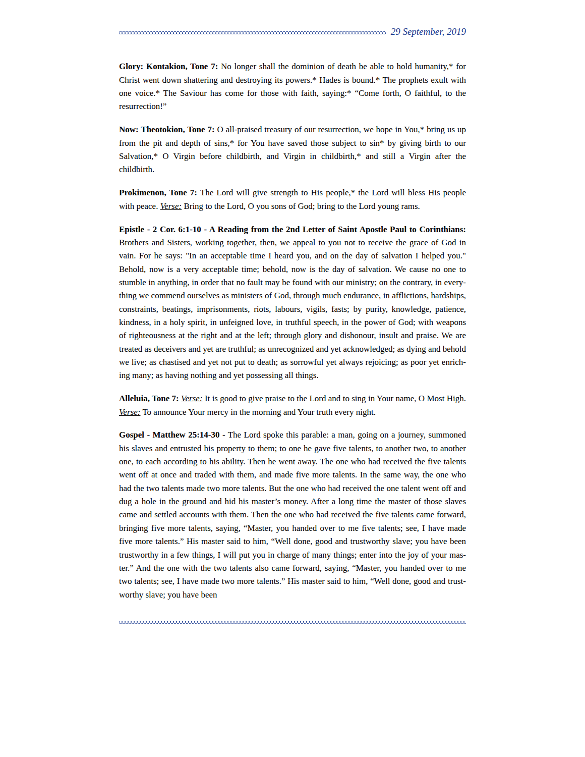29 September, 2019
Glory: Kontakion, Tone 7: No longer shall the dominion of death be able to hold humanity,* for Christ went down shattering and destroying its powers.* Hades is bound.* The prophets exult with one voice.* The Saviour has come for those with faith, saying:* “Come forth, O faithful, to the resurrection!”
Now: Theotokion, Tone 7: O all-praised treasury of our resurrection, we hope in You,* bring us up from the pit and depth of sins,* for You have saved those subject to sin* by giving birth to our Salvation,* O Virgin before childbirth, and Virgin in childbirth,* and still a Virgin after the childbirth.
Prokimenon, Tone 7: The Lord will give strength to His people,* the Lord will bless His people with peace. Verse: Bring to the Lord, O you sons of God; bring to the Lord young rams.
Epistle - 2 Cor. 6:1-10 - A Reading from the 2nd Letter of Saint Apostle Paul to Corinthians: Brothers and Sisters, working together, then, we appeal to you not to receive the grace of God in vain. For he says: "In an acceptable time I heard you, and on the day of salvation I helped you." Behold, now is a very acceptable time; behold, now is the day of salvation. We cause no one to stumble in anything, in order that no fault may be found with our ministry; on the contrary, in everything we commend ourselves as ministers of God, through much endurance, in afflictions, hardships, constraints, beatings, imprisonments, riots, labours, vigils, fasts; by purity, knowledge, patience, kindness, in a holy spirit, in unfeigned love, in truthful speech, in the power of God; with weapons of righteousness at the right and at the left; through glory and dishonour, insult and praise. We are treated as deceivers and yet are truthful; as unrecognized and yet acknowledged; as dying and behold we live; as chastised and yet not put to death; as sorrowful yet always rejoicing; as poor yet enriching many; as having nothing and yet possessing all things.
Alleluia, Tone 7: Verse: It is good to give praise to the Lord and to sing in Your name, O Most High. Verse: To announce Your mercy in the morning and Your truth every night.
Gospel - Matthew 25:14-30 - The Lord spoke this parable: a man, going on a journey, summoned his slaves and entrusted his property to them; to one he gave five talents, to another two, to another one, to each according to his ability. Then he went away. The one who had received the five talents went off at once and traded with them, and made five more talents. In the same way, the one who had the two talents made two more talents. But the one who had received the one talent went off and dug a hole in the ground and hid his master’s money. After a long time the master of those slaves came and settled accounts with them. Then the one who had received the five talents came forward, bringing five more talents, saying, “Master, you handed over to me five talents; see, I have made five more talents.” His master said to him, “Well done, good and trustworthy slave; you have been trustworthy in a few things, I will put you in charge of many things; enter into the joy of your master.” And the one with the two talents also came forward, saying, “Master, you handed over to me two talents; see, I have made two more talents.” His master said to him, “Well done, good and trustworthy slave; you have been